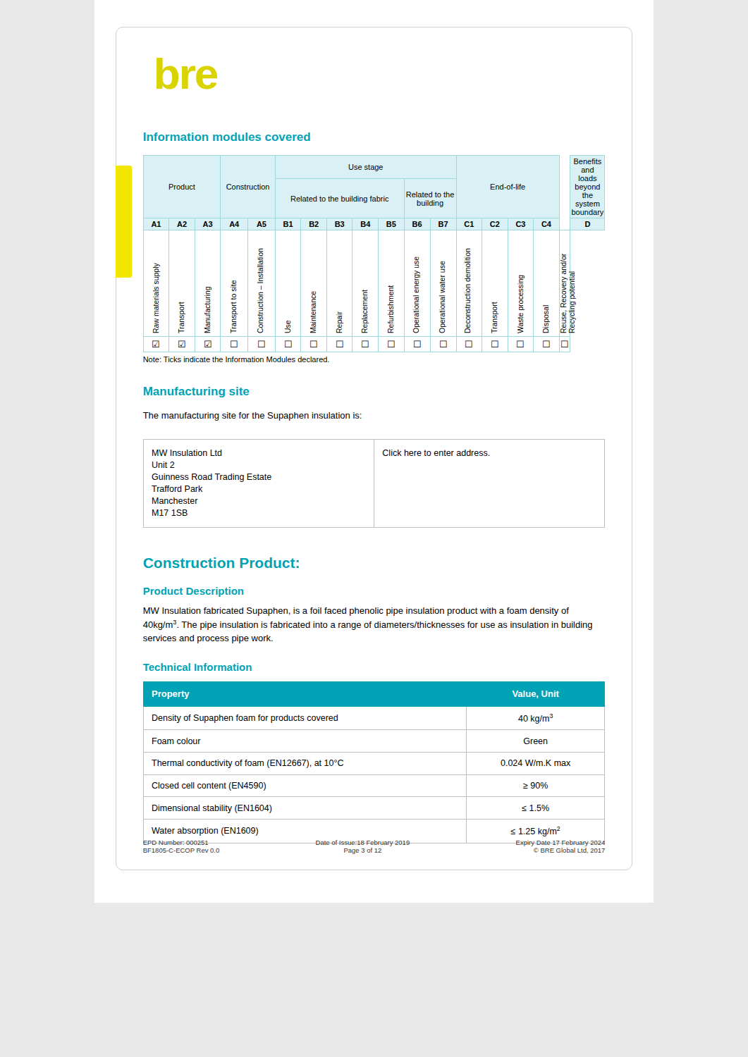bre
Information modules covered
| Product | Construction | Use stage | End-of-life | | Benefits and loads beyond the system boundary |
| Related to the building fabric | Related to the building |
| A1 | A2 | A3 | A4 | A5 | B1 | B2 | B3 | B4 | B5 | B6 | B7 | C1 | C2 | C3 | C4 | D |
| Raw materials supply | Transport | Manufacturing | Transport to site | Construction – Installation | Use | Maintenance | Repair | Replacement | Refurbishment | Operational energy use | Operational water use | Deconstruction demolition | Transport | Waste processing | Disposal | Reuse, Recovery and/or Recycling potential |
| ☑ | ☑ | ☑ | ☐ | ☐ | ☐ | ☐ | ☐ | ☐ | ☐ | ☐ | ☐ | ☐ | ☐ | ☐ | ☐ | ☐ |
Note: Ticks indicate the Information Modules declared.
Manufacturing site
The manufacturing site for the Supaphen insulation is:
| MW Insulation Ltd Unit 2 Guinness Road Trading Estate Trafford Park Manchester M17 1SB | Click here to enter address. |
Construction Product:
Product Description
MW Insulation fabricated Supaphen, is a foil faced phenolic pipe insulation product with a foam density of 40kg/m3. The pipe insulation is fabricated into a range of diameters/thicknesses for use as insulation in building services and process pipe work.
Technical Information
| Property | Value, Unit |
| --- | --- |
| Density of Supaphen foam for products covered | 40 kg/m 3 |
| Foam colour | Green |
| Thermal conductivity of foam (EN12667), at 10°C | 0.024 W/m.K max |
| Closed cell content (EN4590) | ≥ 90% |
| Dimensional stability (EN1604) | ≤ 1.5% |
| Water absorption (EN1609) | ≤ 1.25 kg/m 2 |
| EPD Number: 000251 BF1805-C-ECOP Rev 0.0 | Date of Issue:18 February 2019 Page 3 of 12 | Expiry Date 17 February 2024 © BRE Global Ltd, 2017 |